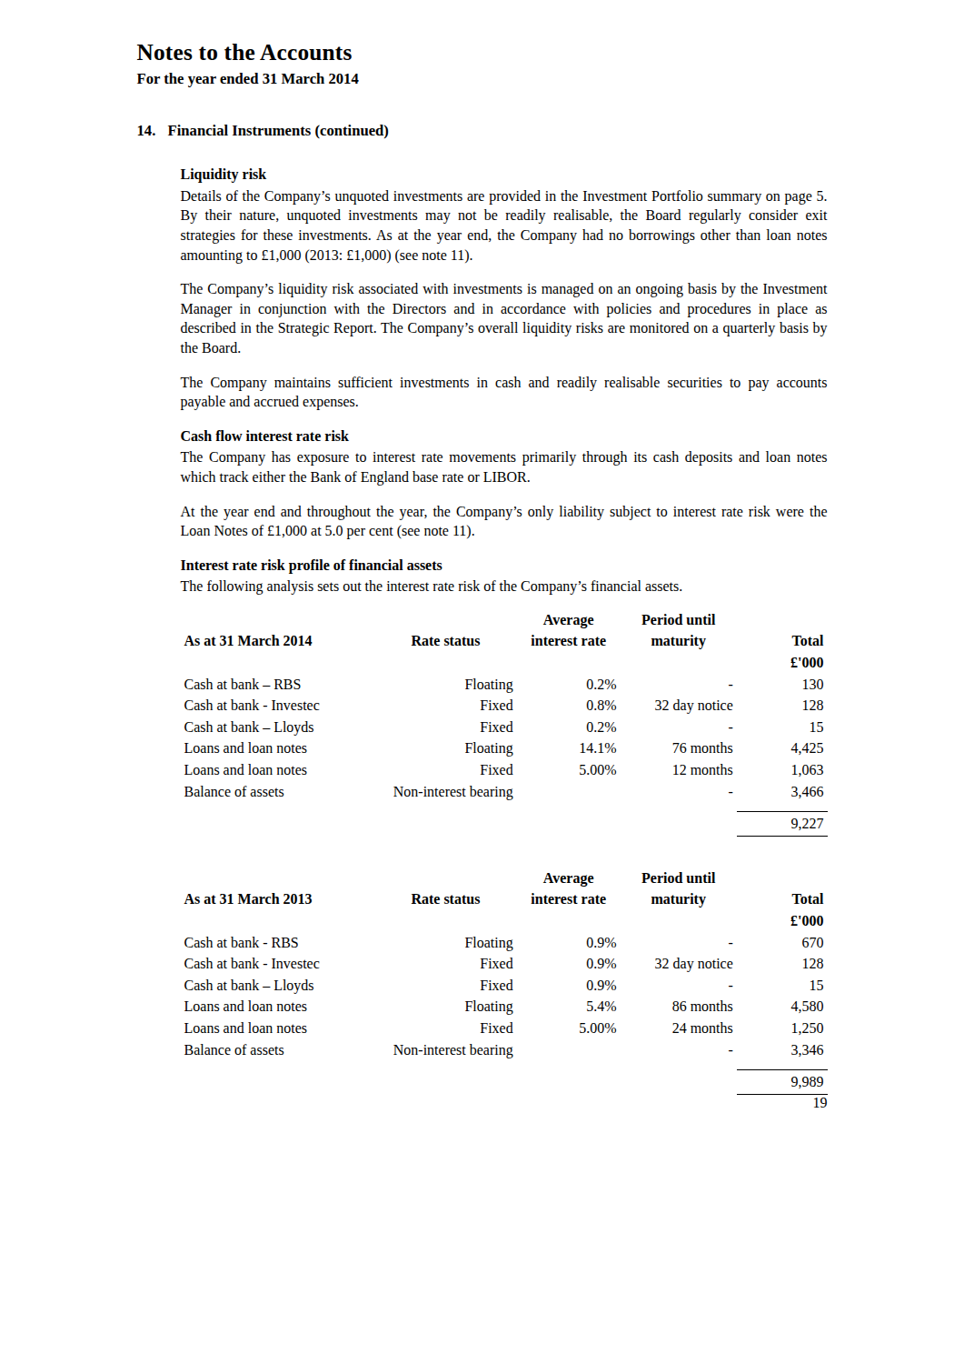Notes to the Accounts
For the year ended 31 March 2014
14. Financial Instruments (continued)
Liquidity risk
Details of the Company’s unquoted investments are provided in the Investment Portfolio summary on page 5. By their nature, unquoted investments may not be readily realisable, the Board regularly consider exit strategies for these investments. As at the year end, the Company had no borrowings other than loan notes amounting to £1,000 (2013: £1,000) (see note 11).
The Company’s liquidity risk associated with investments is managed on an ongoing basis by the Investment Manager in conjunction with the Directors and in accordance with policies and procedures in place as described in the Strategic Report. The Company’s overall liquidity risks are monitored on a quarterly basis by the Board.
The Company maintains sufficient investments in cash and readily realisable securities to pay accounts payable and accrued expenses.
Cash flow interest rate risk
The Company has exposure to interest rate movements primarily through its cash deposits and loan notes which track either the Bank of England base rate or LIBOR.
At the year end and throughout the year, the Company’s only liability subject to interest rate risk were the Loan Notes of £1,000 at 5.0 per cent (see note 11).
Interest rate risk profile of financial assets
The following analysis sets out the interest rate risk of the Company’s financial assets.
| | | Average | Period until | |
| --- | --- | --- | --- | --- |
| As at 31 March 2014 | Rate status | interest rate | maturity | Total |
| | | | | £'000 |
| Cash at bank – RBS | Floating | 0.2% | - | 130 |
| Cash at bank - Investec | Fixed | 0.8% | 32 day notice | 128 |
| Cash at bank – Lloyds | Fixed | 0.2% | - | 15 |
| Loans and loan notes | Floating | 14.1% | 76 months | 4,425 |
| Loans and loan notes | Fixed | 5.00% | 12 months | 1,063 |
| Balance of assets | Non-interest bearing | | - | 3,466 |
| | 9,227 |
| | | Average | Period until | |
| --- | --- | --- | --- | --- |
| As at 31 March 2013 | Rate status | interest rate | maturity | Total |
| | | | | £'000 |
| Cash at bank - RBS | Floating | 0.9% | - | 670 |
| Cash at bank - Investec | Fixed | 0.9% | 32 day notice | 128 |
| Cash at bank – Lloyds | Fixed | 0.9% | - | 15 |
| Loans and loan notes | Floating | 5.4% | 86 months | 4,580 |
| Loans and loan notes | Fixed | 5.00% | 24 months | 1,250 |
| Balance of assets | Non-interest bearing | | - | 3,346 |
| | 9,989 |
19